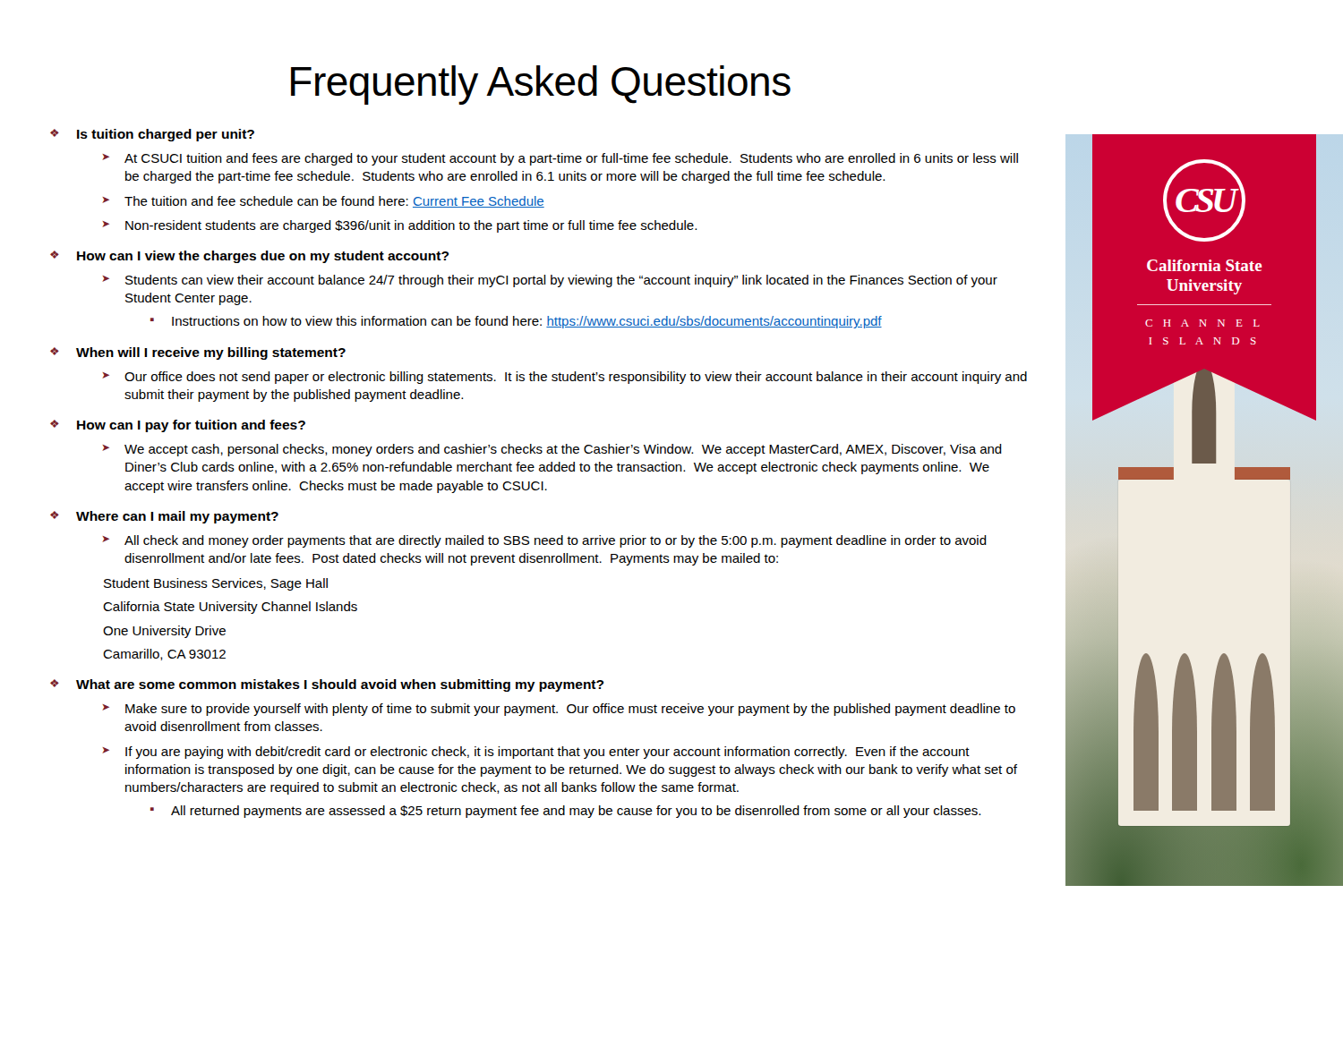Frequently Asked Questions
Is tuition charged per unit?
At CSUCI tuition and fees are charged to your student account by a part-time or full-time fee schedule. Students who are enrolled in 6 units or less will be charged the part-time fee schedule. Students who are enrolled in 6.1 units or more will be charged the full time fee schedule.
The tuition and fee schedule can be found here: Current Fee Schedule
Non-resident students are charged $396/unit in addition to the part time or full time fee schedule.
How can I view the charges due on my student account?
Students can view their account balance 24/7 through their myCI portal by viewing the “account inquiry” link located in the Finances Section of your Student Center page.
Instructions on how to view this information can be found here: https://www.csuci.edu/sbs/documents/accountinquiry.pdf
When will I receive my billing statement?
Our office does not send paper or electronic billing statements. It is the student’s responsibility to view their account balance in their account inquiry and submit their payment by the published payment deadline.
How can I pay for tuition and fees?
We accept cash, personal checks, money orders and cashier’s checks at the Cashier’s Window. We accept MasterCard, AMEX, Discover, Visa and Diner’s Club cards online, with a 2.65% non-refundable merchant fee added to the transaction. We accept electronic check payments online. We accept wire transfers online. Checks must be made payable to CSUCI.
Where can I mail my payment?
All check and money order payments that are directly mailed to SBS need to arrive prior to or by the 5:00 p.m. payment deadline in order to avoid disenrollment and/or late fees. Post dated checks will not prevent disenrollment. Payments may be mailed to:
Student Business Services, Sage Hall
California State University Channel Islands
One University Drive
Camarillo, CA 93012
What are some common mistakes I should avoid when submitting my payment?
Make sure to provide yourself with plenty of time to submit your payment. Our office must receive your payment by the published payment deadline to avoid disenrollment from classes.
If you are paying with debit/credit card or electronic check, it is important that you enter your account information correctly. Even if the account information is transposed by one digit, can be cause for the payment to be returned. We do suggest to always check with our bank to verify what set of numbers/characters are required to submit an electronic check, as not all banks follow the same format.
All returned payments are assessed a $25 return payment fee and may be cause for you to be disenrolled from some or all your classes.
CSU
California State
University
C H A N N E L
I S L A N D S